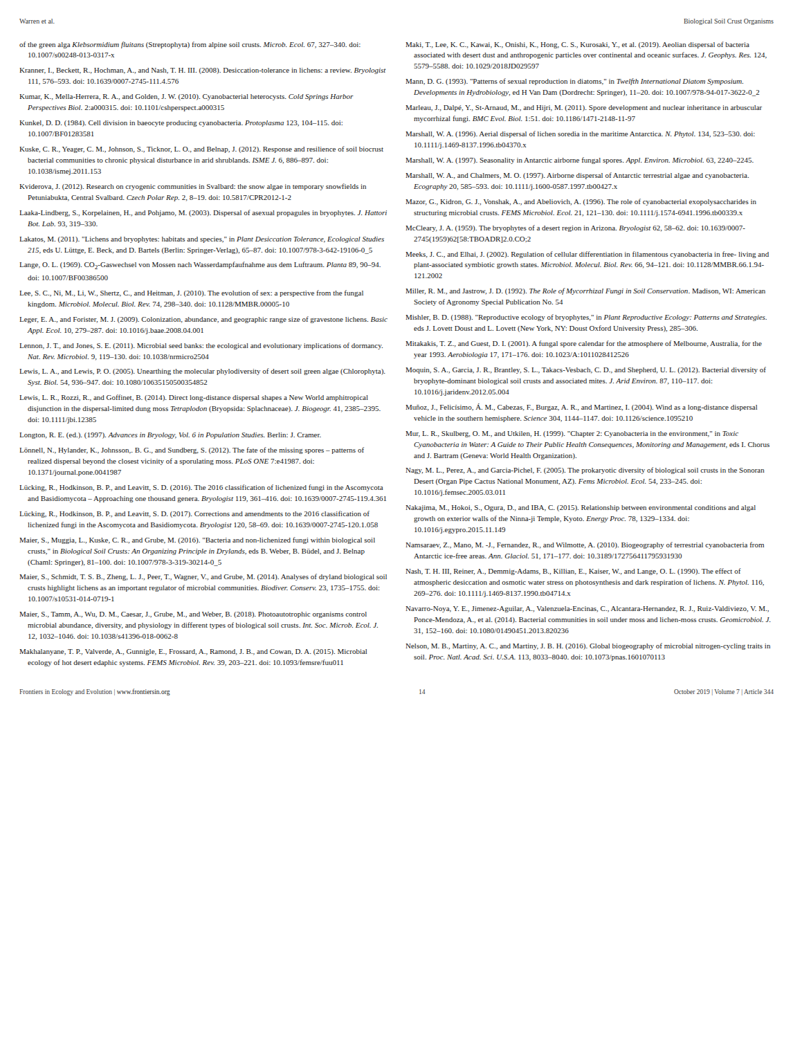Warren et al.
Biological Soil Crust Organisms
of the green alga Klebsormidium fluitans (Streptophyta) from alpine soil crusts. Microb. Ecol. 67, 327–340. doi: 10.1007/s00248-013-0317-x
Kranner, I., Beckett, R., Hochman, A., and Nash, T. H. III. (2008). Desiccation-tolerance in lichens: a review. Bryologist 111, 576–593. doi: 10.1639/0007-2745-111.4.576
Kumar, K., Mella-Herrera, R. A., and Golden, J. W. (2010). Cyanobacterial heterocysts. Cold Springs Harbor Perspectives Biol. 2:a000315. doi: 10.1101/cshperspect.a000315
Kunkel, D. D. (1984). Cell division in baeocyte producing cyanobacteria. Protoplasma 123, 104–115. doi: 10.1007/BF01283581
Kuske, C. R., Yeager, C. M., Johnson, S., Ticknor, L. O., and Belnap, J. (2012). Response and resilience of soil biocrust bacterial communities to chronic physical disturbance in arid shrublands. ISME J. 6, 886–897. doi: 10.1038/ismej.2011.153
Kviderova, J. (2012). Research on cryogenic communities in Svalbard: the snow algae in temporary snowfields in Petuniabukta, Central Svalbard. Czech Polar Rep. 2, 8–19. doi: 10.5817/CPR2012-1-2
Laaka-Lindberg, S., Korpelainen, H., and Pohjamo, M. (2003). Dispersal of asexual propagules in bryophytes. J. Hattori Bot. Lab. 93, 319–330.
Lakatos, M. (2011). "Lichens and bryophytes: habitats and species," in Plant Desiccation Tolerance, Ecological Studies 215, eds U. Lüttge, E. Beck, and D. Bartels (Berlin: Springer-Verlag), 65–87. doi: 10.1007/978-3-642-19106-0_5
Lange, O. L. (1969). CO2-Gaswechsel von Mossen nach Wasserdampfaufnahme aus dem Luftraum. Planta 89, 90–94. doi: 10.1007/BF00386500
Lee, S. C., Ni, M., Li, W., Shertz, C., and Heitman, J. (2010). The evolution of sex: a perspective from the fungal kingdom. Microbiol. Molecul. Biol. Rev. 74, 298–340. doi: 10.1128/MMBR.00005-10
Leger, E. A., and Forister, M. J. (2009). Colonization, abundance, and geographic range size of gravestone lichens. Basic Appl. Ecol. 10, 279–287. doi: 10.1016/j.baae.2008.04.001
Lennon, J. T., and Jones, S. E. (2011). Microbial seed banks: the ecological and evolutionary implications of dormancy. Nat. Rev. Microbiol. 9, 119–130. doi: 10.1038/nrmicro2504
Lewis, L. A., and Lewis, P. O. (2005). Unearthing the molecular phylodiversity of desert soil green algae (Chlorophyta). Syst. Biol. 54, 936–947. doi: 10.1080/10635150500354852
Lewis, L. R., Rozzi, R., and Goffinet, B. (2014). Direct long-distance dispersal shapes a New World amphitropical disjunction in the dispersal-limited dung moss Tetraplodon (Bryopsida: Splachnaceae). J. Biogeogr. 41, 2385–2395. doi: 10.1111/jbi.12385
Longton, R. E. (ed.). (1997). Advances in Bryology, Vol. 6 in Population Studies. Berlin: J. Cramer.
Lönnell, N., Hylander, K., Johnsson,. B. G., and Sundberg, S. (2012). The fate of the missing spores – patterns of realized dispersal beyond the closest vicinity of a sporulating moss. PLoS ONE 7:e41987. doi: 10.1371/journal.pone.0041987
Lücking, R., Hodkinson, B. P., and Leavitt, S. D. (2016). The 2016 classification of lichenized fungi in the Ascomycota and Basidiomycota – Approaching one thousand genera. Bryologist 119, 361–416. doi: 10.1639/0007-2745-119.4.361
Lücking, R., Hodkinson, B. P., and Leavitt, S. D. (2017). Corrections and amendments to the 2016 classification of lichenized fungi in the Ascomycota and Basidiomycota. Bryologist 120, 58–69. doi: 10.1639/0007-2745-120.1.058
Maier, S., Muggia, L., Kuske, C. R., and Grube, M. (2016). "Bacteria and non-lichenized fungi within biological soil crusts," in Biological Soil Crusts: An Organizing Principle in Drylands, eds B. Weber, B. Büdel, and J. Belnap (Chaml: Springer), 81–100. doi: 10.1007/978-3-319-30214-0_5
Maier, S., Schmidt, T. S. B., Zheng, L. J., Peer, T., Wagner, V., and Grube, M. (2014). Analyses of dryland biological soil crusts highlight lichens as an important regulator of microbial communities. Biodiver. Conserv. 23, 1735–1755. doi: 10.1007/s10531-014-0719-1
Maier, S., Tamm, A., Wu, D. M., Caesar, J., Grube, M., and Weber, B. (2018). Photoautotrophic organisms control microbial abundance, diversity, and physiology in different types of biological soil crusts. Int. Soc. Microb. Ecol. J. 12, 1032–1046. doi: 10.1038/s41396-018-0062-8
Makhalanyane, T. P., Valverde, A., Gunnigle, E., Frossard, A., Ramond, J. B., and Cowan, D. A. (2015). Microbial ecology of hot desert edaphic systems. FEMS Microbiol. Rev. 39, 203–221. doi: 10.1093/femsre/fuu011
Maki, T., Lee, K. C., Kawai, K., Onishi, K., Hong, C. S., Kurosaki, Y., et al. (2019). Aeolian dispersal of bacteria associated with desert dust and anthropogenic particles over continental and oceanic surfaces. J. Geophys. Res. 124, 5579–5588. doi: 10.1029/2018JD029597
Mann, D. G. (1993). "Patterns of sexual reproduction in diatoms," in Twelfth International Diatom Symposium. Developments in Hydrobiology, ed H Van Dam (Dordrecht: Springer), 11–20. doi: 10.1007/978-94-017-3622-0_2
Marleau, J., Dalpé, Y., St-Arnaud, M., and Hijri, M. (2011). Spore development and nuclear inheritance in arbuscular mycorrhizal fungi. BMC Evol. Biol. 1:51. doi: 10.1186/1471-2148-11-97
Marshall, W. A. (1996). Aerial dispersal of lichen soredia in the maritime Antarctica. N. Phytol. 134, 523–530. doi: 10.1111/j.1469-8137.1996.tb04370.x
Marshall, W. A. (1997). Seasonality in Antarctic airborne fungal spores. Appl. Environ. Microbiol. 63, 2240–2245.
Marshall, W. A., and Chalmers, M. O. (1997). Airborne dispersal of Antarctic terrestrial algae and cyanobacteria. Ecography 20, 585–593. doi: 10.1111/j.1600-0587.1997.tb00427.x
Mazor, G., Kidron, G. J., Vonshak, A., and Abeliovich, A. (1996). The role of cyanobacterial exopolysaccharides in structuring microbial crusts. FEMS Microbiol. Ecol. 21, 121–130. doi: 10.1111/j.1574-6941.1996.tb00339.x
McCleary, J. A. (1959). The bryophytes of a desert region in Arizona. Bryologist 62, 58–62. doi: 10.1639/0007-2745(1959)62[58:TBOADR]2.0.CO;2
Meeks, J. C., and Elhai, J. (2002). Regulation of cellular differentiation in filamentous cyanobacteria in free- living and plant-associated symbiotic growth states. Microbiol. Molecul. Biol. Rev. 66, 94–121. doi: 10.1128/MMBR.66.1.94-121.2002
Miller, R. M., and Jastrow, J. D. (1992). The Role of Mycorrhizal Fungi in Soil Conservation. Madison, WI: American Society of Agronomy Special Publication No. 54
Mishler, B. D. (1988). "Reproductive ecology of bryophytes," in Plant Reproductive Ecology: Patterns and Strategies. eds J. Lovett Doust and L. Lovett (New York, NY: Doust Oxford University Press), 285–306.
Mitakakis, T. Z., and Guest, D. I. (2001). A fungal spore calendar for the atmosphere of Melbourne, Australia, for the year 1993. Aerobiologia 17, 171–176. doi: 10.1023/A:1011028412526
Moquin, S. A., Garcia, J. R., Brantley, S. L., Takacs-Vesbach, C. D., and Shepherd, U. L. (2012). Bacterial diversity of bryophyte-dominant biological soil crusts and associated mites. J. Arid Environ. 87, 110–117. doi: 10.1016/j.jaridenv.2012.05.004
Muñoz, J., Felicísimo, Á. M., Cabezas, F., Burgaz, A. R., and Martinez, I. (2004). Wind as a long-distance dispersal vehicle in the southern hemisphere. Science 304, 1144–1147. doi: 10.1126/science.1095210
Mur, L. R., Skulberg, O. M., and Utkilen, H. (1999). "Chapter 2: Cyanobacteria in the environment," in Toxic Cyanobacteria in Water: A Guide to Their Public Health Consequences, Monitoring and Management, eds I. Chorus and J. Bartram (Geneva: World Health Organization).
Nagy, M. L., Perez, A., and Garcia-Pichel, F. (2005). The prokaryotic diversity of biological soil crusts in the Sonoran Desert (Organ Pipe Cactus National Monument, AZ). Fems Microbiol. Ecol. 54, 233–245. doi: 10.1016/j.femsec.2005.03.011
Nakajima, M., Hokoi, S., Ogura, D., and IBA, C. (2015). Relationship between environmental conditions and algal growth on exterior walls of the Ninna-ji Temple, Kyoto. Energy Proc. 78, 1329–1334. doi: 10.1016/j.egypro.2015.11.149
Namsaraev, Z., Mano, M. -J., Fernandez, R., and Wilmotte, A. (2010). Biogeography of terrestrial cyanobacteria from Antarctic ice-free areas. Ann. Glaciol. 51, 171–177. doi: 10.3189/172756411795931930
Nash, T. H. III, Reiner, A., Demmig-Adams, B., Killian, E., Kaiser, W., and Lange, O. L. (1990). The effect of atmospheric desiccation and osmotic water stress on photosynthesis and dark respiration of lichens. N. Phytol. 116, 269–276. doi: 10.1111/j.1469-8137.1990.tb04714.x
Navarro-Noya, Y. E., Jimenez-Aguilar, A., Valenzuela-Encinas, C., Alcantara-Hernandez, R. J., Ruiz-Valdiviezo, V. M., Ponce-Mendoza, A., et al. (2014). Bacterial communities in soil under moss and lichen-moss crusts. Geomicrobiol. J. 31, 152–160. doi: 10.1080/01490451.2013.820236
Nelson, M. B., Martiny, A. C., and Martiny, J. B. H. (2016). Global biogeography of microbial nitrogen-cycling traits in soil. Proc. Natl. Acad. Sci. U.S.A. 113, 8033–8040. doi: 10.1073/pnas.1601070113
Frontiers in Ecology and Evolution | www.frontiersin.org
14
October 2019 | Volume 7 | Article 344